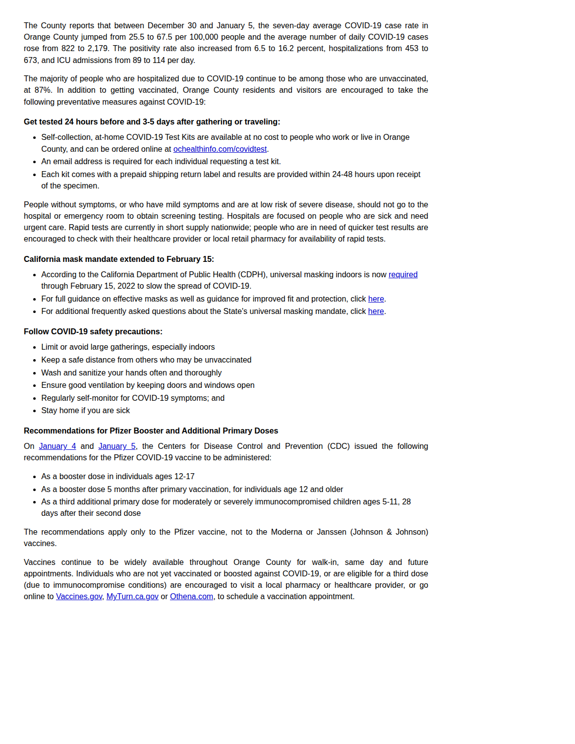The County reports that between December 30 and January 5, the seven-day average COVID-19 case rate in Orange County jumped from 25.5 to 67.5 per 100,000 people and the average number of daily COVID-19 cases rose from 822 to 2,179. The positivity rate also increased from 6.5 to 16.2 percent, hospitalizations from 453 to 673, and ICU admissions from 89 to 114 per day.
The majority of people who are hospitalized due to COVID-19 continue to be among those who are unvaccinated, at 87%. In addition to getting vaccinated, Orange County residents and visitors are encouraged to take the following preventative measures against COVID-19:
Get tested 24 hours before and 3-5 days after gathering or traveling:
Self-collection, at-home COVID-19 Test Kits are available at no cost to people who work or live in Orange County, and can be ordered online at ochealthinfo.com/covidtest.
An email address is required for each individual requesting a test kit.
Each kit comes with a prepaid shipping return label and results are provided within 24-48 hours upon receipt of the specimen.
People without symptoms, or who have mild symptoms and are at low risk of severe disease, should not go to the hospital or emergency room to obtain screening testing. Hospitals are focused on people who are sick and need urgent care. Rapid tests are currently in short supply nationwide; people who are in need of quicker test results are encouraged to check with their healthcare provider or local retail pharmacy for availability of rapid tests.
California mask mandate extended to February 15:
According to the California Department of Public Health (CDPH), universal masking indoors is now required through February 15, 2022 to slow the spread of COVID-19.
For full guidance on effective masks as well as guidance for improved fit and protection, click here.
For additional frequently asked questions about the State's universal masking mandate, click here.
Follow COVID-19 safety precautions:
Limit or avoid large gatherings, especially indoors
Keep a safe distance from others who may be unvaccinated
Wash and sanitize your hands often and thoroughly
Ensure good ventilation by keeping doors and windows open
Regularly self-monitor for COVID-19 symptoms; and
Stay home if you are sick
Recommendations for Pfizer Booster and Additional Primary Doses
On January 4 and January 5, the Centers for Disease Control and Prevention (CDC) issued the following recommendations for the Pfizer COVID-19 vaccine to be administered:
As a booster dose in individuals ages 12-17
As a booster dose 5 months after primary vaccination, for individuals age 12 and older
As a third additional primary dose for moderately or severely immunocompromised children ages 5-11, 28 days after their second dose
The recommendations apply only to the Pfizer vaccine, not to the Moderna or Janssen (Johnson & Johnson) vaccines.
Vaccines continue to be widely available throughout Orange County for walk-in, same day and future appointments. Individuals who are not yet vaccinated or boosted against COVID-19, or are eligible for a third dose (due to immunocompromise conditions) are encouraged to visit a local pharmacy or healthcare provider, or go online to Vaccines.gov, MyTurn.ca.gov or Othena.com, to schedule a vaccination appointment.